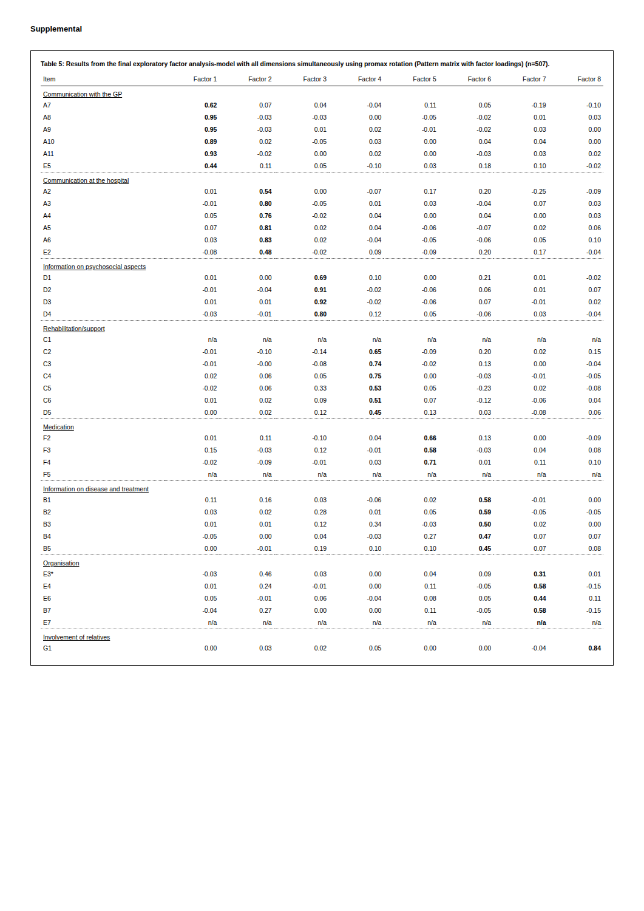Supplemental
Table 5: Results from the final exploratory factor analysis-model with all dimensions simultaneously using promax rotation (Pattern matrix with factor loadings) (n=507).
| Item | Factor 1 | Factor 2 | Factor 3 | Factor 4 | Factor 5 | Factor 6 | Factor 7 | Factor 8 |
| --- | --- | --- | --- | --- | --- | --- | --- | --- |
| Communication with the GP |
| A7 | 0.62 | 0.07 | 0.04 | -0.04 | 0.11 | 0.05 | -0.19 | -0.10 |
| A8 | 0.95 | -0.03 | -0.03 | 0.00 | -0.05 | -0.02 | 0.01 | 0.03 |
| A9 | 0.95 | -0.03 | 0.01 | 0.02 | -0.01 | -0.02 | 0.03 | 0.00 |
| A10 | 0.89 | 0.02 | -0.05 | 0.03 | 0.00 | 0.04 | 0.04 | 0.00 |
| A11 | 0.93 | -0.02 | 0.00 | 0.02 | 0.00 | -0.03 | 0.03 | 0.02 |
| E5 | 0.44 | 0.11 | 0.05 | -0.10 | 0.03 | 0.18 | 0.10 | -0.02 |
| Communication at the hospital |
| A2 | 0.01 | 0.54 | 0.00 | -0.07 | 0.17 | 0.20 | -0.25 | -0.09 |
| A3 | -0.01 | 0.80 | -0.05 | 0.01 | 0.03 | -0.04 | 0.07 | 0.03 |
| A4 | 0.05 | 0.76 | -0.02 | 0.04 | 0.00 | 0.04 | 0.00 | 0.03 |
| A5 | 0.07 | 0.81 | 0.02 | 0.04 | -0.06 | -0.07 | 0.02 | 0.06 |
| A6 | 0.03 | 0.83 | 0.02 | -0.04 | -0.05 | -0.06 | 0.05 | 0.10 |
| E2 | -0.08 | 0.48 | -0.02 | 0.09 | -0.09 | 0.20 | 0.17 | -0.04 |
| Information on psychosocial aspects |
| D1 | 0.01 | 0.00 | 0.69 | 0.10 | 0.00 | 0.21 | 0.01 | -0.02 |
| D2 | -0.01 | -0.04 | 0.91 | -0.02 | -0.06 | 0.06 | 0.01 | 0.07 |
| D3 | 0.01 | 0.01 | 0.92 | -0.02 | -0.06 | 0.07 | -0.01 | 0.02 |
| D4 | -0.03 | -0.01 | 0.80 | 0.12 | 0.05 | -0.06 | 0.03 | -0.04 |
| Rehabilitation/support |
| C1 | n/a | n/a | n/a | n/a | n/a | n/a | n/a | n/a |
| C2 | -0.01 | -0.10 | -0.14 | 0.65 | -0.09 | 0.20 | 0.02 | 0.15 |
| C3 | -0.01 | -0.00 | -0.08 | 0.74 | -0.02 | 0.13 | 0.00 | -0.04 |
| C4 | 0.02 | 0.06 | 0.05 | 0.75 | 0.00 | -0.03 | -0.01 | -0.05 |
| C5 | -0.02 | 0.06 | 0.33 | 0.53 | 0.05 | -0.23 | 0.02 | -0.08 |
| C6 | 0.01 | 0.02 | 0.09 | 0.51 | 0.07 | -0.12 | -0.06 | 0.04 |
| D5 | 0.00 | 0.02 | 0.12 | 0.45 | 0.13 | 0.03 | -0.08 | 0.06 |
| Medication |
| F2 | 0.01 | 0.11 | -0.10 | 0.04 | 0.66 | 0.13 | 0.00 | -0.09 |
| F3 | 0.15 | -0.03 | 0.12 | -0.01 | 0.58 | -0.03 | 0.04 | 0.08 |
| F4 | -0.02 | -0.09 | -0.01 | 0.03 | 0.71 | 0.01 | 0.11 | 0.10 |
| F5 | n/a | n/a | n/a | n/a | n/a | n/a | n/a | n/a |
| Information on disease and treatment |
| B1 | 0.11 | 0.16 | 0.03 | -0.06 | 0.02 | 0.58 | -0.01 | 0.00 |
| B2 | 0.03 | 0.02 | 0.28 | 0.01 | 0.05 | 0.59 | -0.05 | -0.05 |
| B3 | 0.01 | 0.01 | 0.12 | 0.34 | -0.03 | 0.50 | 0.02 | 0.00 |
| B4 | -0.05 | 0.00 | 0.04 | -0.03 | 0.27 | 0.47 | 0.07 | 0.07 |
| B5 | 0.00 | -0.01 | 0.19 | 0.10 | 0.10 | 0.45 | 0.07 | 0.08 |
| Organisation |
| E3* | -0.03 | 0.46 | 0.03 | 0.00 | 0.04 | 0.09 | 0.31 | 0.01 |
| E4 | 0.01 | 0.24 | -0.01 | 0.00 | 0.11 | -0.05 | 0.58 | -0.15 |
| E6 | 0.05 | -0.01 | 0.06 | -0.04 | 0.08 | 0.05 | 0.44 | 0.11 |
| B7 | -0.04 | 0.27 | 0.00 | 0.00 | 0.11 | -0.05 | 0.58 | -0.15 |
| E7 | n/a | n/a | n/a | n/a | n/a | n/a | n/a | n/a |
| Involvement of relatives |
| G1 | 0.00 | 0.03 | 0.02 | 0.05 | 0.00 | 0.00 | -0.04 | 0.84 |